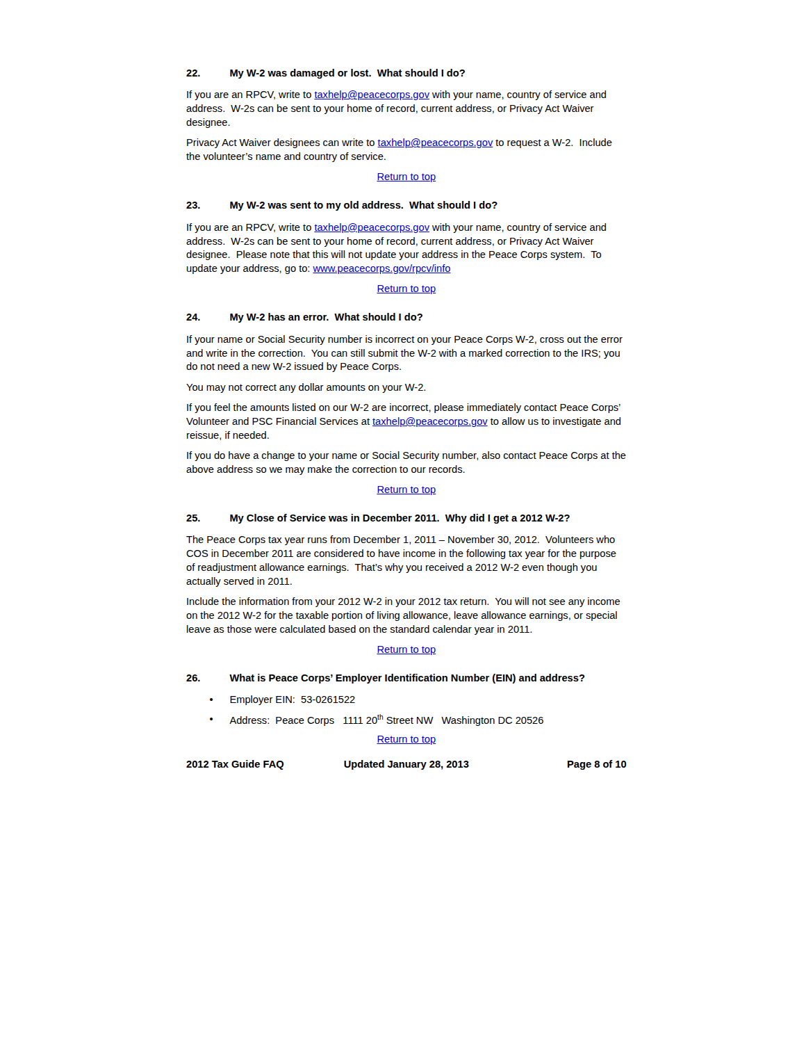22. My W-2 was damaged or lost. What should I do?
If you are an RPCV, write to taxhelp@peacecorps.gov with your name, country of service and address. W-2s can be sent to your home of record, current address, or Privacy Act Waiver designee.
Privacy Act Waiver designees can write to taxhelp@peacecorps.gov to request a W-2. Include the volunteer’s name and country of service.
Return to top
23. My W-2 was sent to my old address. What should I do?
If you are an RPCV, write to taxhelp@peacecorps.gov with your name, country of service and address. W-2s can be sent to your home of record, current address, or Privacy Act Waiver designee. Please note that this will not update your address in the Peace Corps system. To update your address, go to: www.peacecorps.gov/rpcv/info
Return to top
24. My W-2 has an error. What should I do?
If your name or Social Security number is incorrect on your Peace Corps W-2, cross out the error and write in the correction. You can still submit the W-2 with a marked correction to the IRS; you do not need a new W-2 issued by Peace Corps.
You may not correct any dollar amounts on your W-2.
If you feel the amounts listed on our W-2 are incorrect, please immediately contact Peace Corps’ Volunteer and PSC Financial Services at taxhelp@peacecorps.gov to allow us to investigate and reissue, if needed.
If you do have a change to your name or Social Security number, also contact Peace Corps at the above address so we may make the correction to our records.
Return to top
25. My Close of Service was in December 2011. Why did I get a 2012 W-2?
The Peace Corps tax year runs from December 1, 2011 – November 30, 2012. Volunteers who COS in December 2011 are considered to have income in the following tax year for the purpose of readjustment allowance earnings. That’s why you received a 2012 W-2 even though you actually served in 2011.
Include the information from your 2012 W-2 in your 2012 tax return. You will not see any income on the 2012 W-2 for the taxable portion of living allowance, leave allowance earnings, or special leave as those were calculated based on the standard calendar year in 2011.
Return to top
26. What is Peace Corps’ Employer Identification Number (EIN) and address?
Employer EIN: 53-0261522
Address: Peace Corps 1111 20th Street NW Washington DC 20526
Return to top
| 2012 Tax Guide FAQ | Updated January 28, 2013 | Page 8 of 10 |